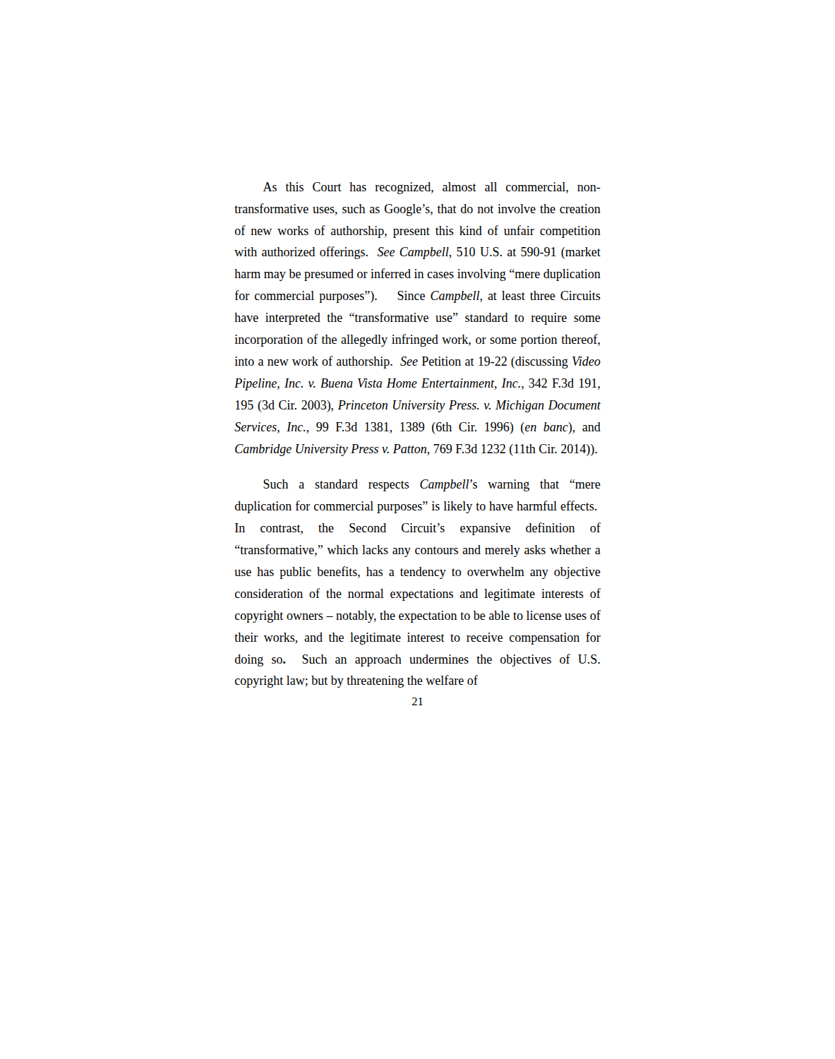As this Court has recognized, almost all commercial, non-transformative uses, such as Google’s, that do not involve the creation of new works of authorship, present this kind of unfair competition with authorized offerings. See Campbell, 510 U.S. at 590-91 (market harm may be presumed or inferred in cases involving “mere duplication for commercial purposes”). Since Campbell, at least three Circuits have interpreted the “transformative use” standard to require some incorporation of the allegedly infringed work, or some portion thereof, into a new work of authorship. See Petition at 19-22 (discussing Video Pipeline, Inc. v. Buena Vista Home Entertainment, Inc., 342 F.3d 191, 195 (3d Cir. 2003), Princeton University Press. v. Michigan Document Services, Inc., 99 F.3d 1381, 1389 (6th Cir. 1996) (en banc), and Cambridge University Press v. Patton, 769 F.3d 1232 (11th Cir. 2014)).
Such a standard respects Campbell’s warning that “mere duplication for commercial purposes” is likely to have harmful effects. In contrast, the Second Circuit’s expansive definition of “transformative,” which lacks any contours and merely asks whether a use has public benefits, has a tendency to overwhelm any objective consideration of the normal expectations and legitimate interests of copyright owners – notably, the expectation to be able to license uses of their works, and the legitimate interest to receive compensation for doing so. Such an approach undermines the objectives of U.S. copyright law; but by threatening the welfare of
21